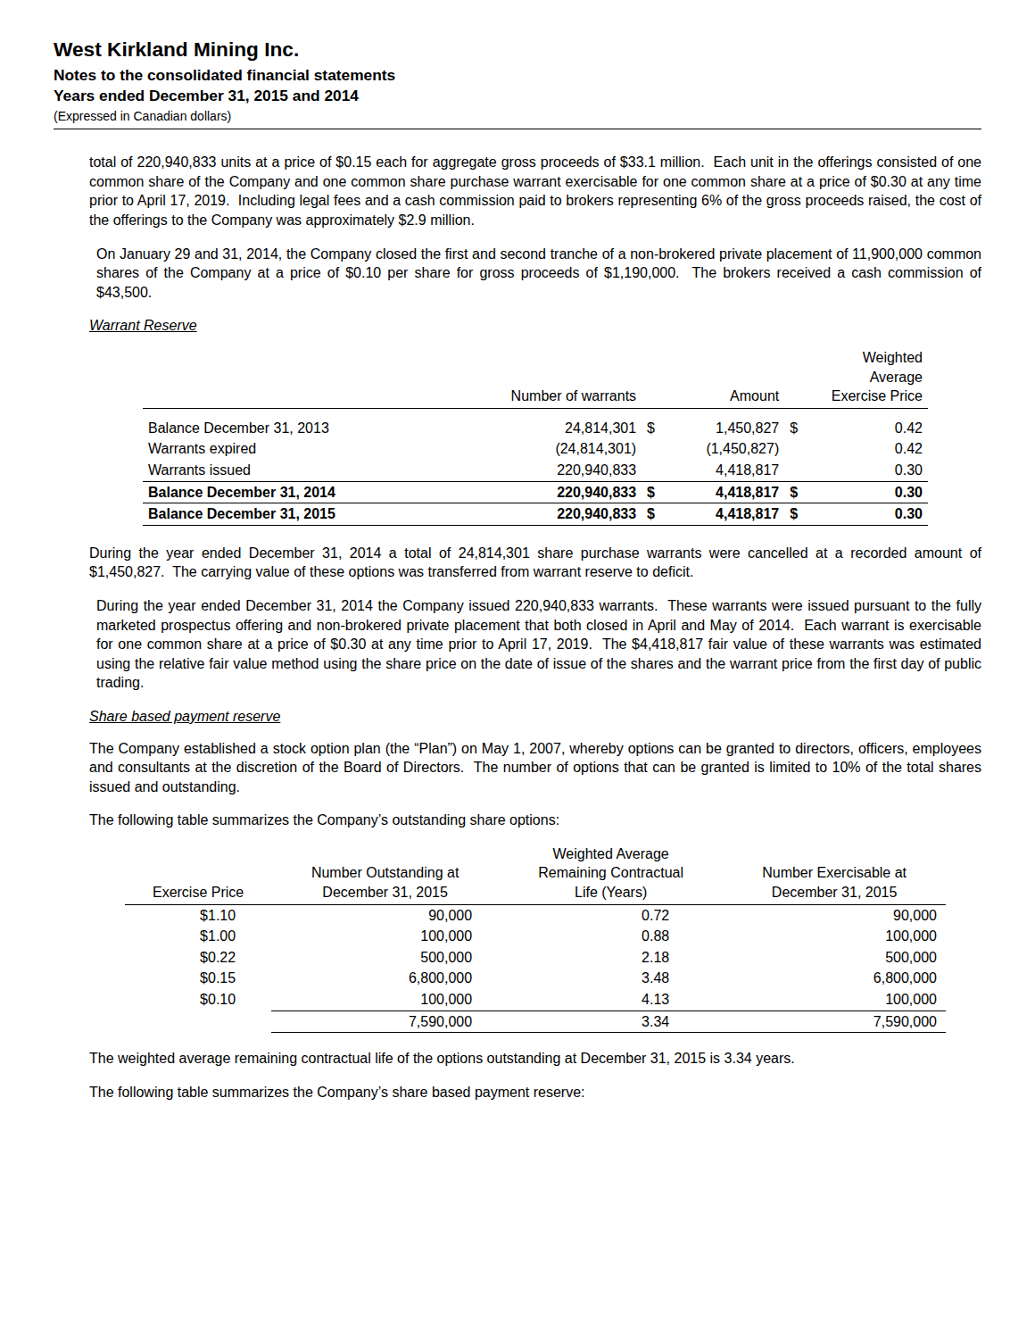West Kirkland Mining Inc.
Notes to the consolidated financial statements
Years ended December 31, 2015 and 2014
(Expressed in Canadian dollars)
total of 220,940,833 units at a price of $0.15 each for aggregate gross proceeds of $33.1 million. Each unit in the offerings consisted of one common share of the Company and one common share purchase warrant exercisable for one common share at a price of $0.30 at any time prior to April 17, 2019. Including legal fees and a cash commission paid to brokers representing 6% of the gross proceeds raised, the cost of the offerings to the Company was approximately $2.9 million.
On January 29 and 31, 2014, the Company closed the first and second tranche of a non-brokered private placement of 11,900,000 common shares of the Company at a price of $0.10 per share for gross proceeds of $1,190,000. The brokers received a cash commission of $43,500.
Warrant Reserve
| | Number of warrants | Amount | Weighted Average Exercise Price |
| --- | --- | --- | --- |
| Balance December 31, 2013 | 24,814,301 | $ | 1,450,827 | $ | 0.42 |
| Warrants expired | (24,814,301) | | (1,450,827) | | 0.42 |
| Warrants issued | 220,940,833 | | 4,418,817 | | 0.30 |
| Balance December 31, 2014 | 220,940,833 | $ | 4,418,817 | $ | 0.30 |
| Balance December 31, 2015 | 220,940,833 | $ | 4,418,817 | $ | 0.30 |
During the year ended December 31, 2014 a total of 24,814,301 share purchase warrants were cancelled at a recorded amount of $1,450,827. The carrying value of these options was transferred from warrant reserve to deficit.
During the year ended December 31, 2014 the Company issued 220,940,833 warrants. These warrants were issued pursuant to the fully marketed prospectus offering and non-brokered private placement that both closed in April and May of 2014. Each warrant is exercisable for one common share at a price of $0.30 at any time prior to April 17, 2019. The $4,418,817 fair value of these warrants was estimated using the relative fair value method using the share price on the date of issue of the shares and the warrant price from the first day of public trading.
Share based payment reserve
The Company established a stock option plan (the “Plan”) on May 1, 2007, whereby options can be granted to directors, officers, employees and consultants at the discretion of the Board of Directors. The number of options that can be granted is limited to 10% of the total shares issued and outstanding.
The following table summarizes the Company’s outstanding share options:
| Exercise Price | Number Outstanding at December 31, 2015 | Weighted Average Remaining Contractual Life (Years) | Number Exercisable at December 31, 2015 |
| --- | --- | --- | --- |
| $1.10 | 90,000 | 0.72 | 90,000 |
| $1.00 | 100,000 | 0.88 | 100,000 |
| $0.22 | 500,000 | 2.18 | 500,000 |
| $0.15 | 6,800,000 | 3.48 | 6,800,000 |
| $0.10 | 100,000 | 4.13 | 100,000 |
| | 7,590,000 | 3.34 | 7,590,000 |
The weighted average remaining contractual life of the options outstanding at December 31, 2015 is 3.34 years.
The following table summarizes the Company’s share based payment reserve: